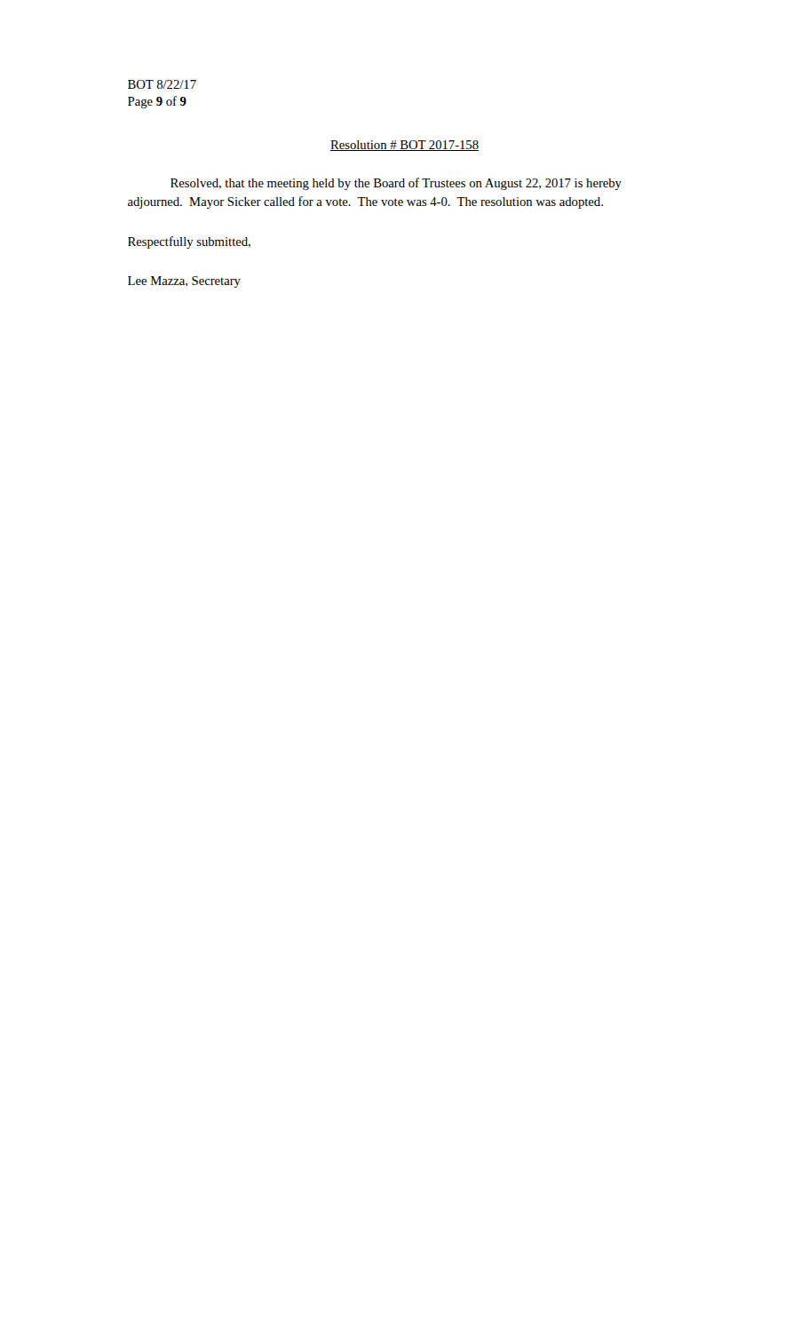BOT 8/22/17 Page 9 of 9
Resolution # BOT 2017-158
Resolved, that the meeting held by the Board of Trustees on August 22, 2017 is hereby adjourned. Mayor Sicker called for a vote. The vote was 4-0. The resolution was adopted.
Respectfully submitted,
Lee Mazza, Secretary